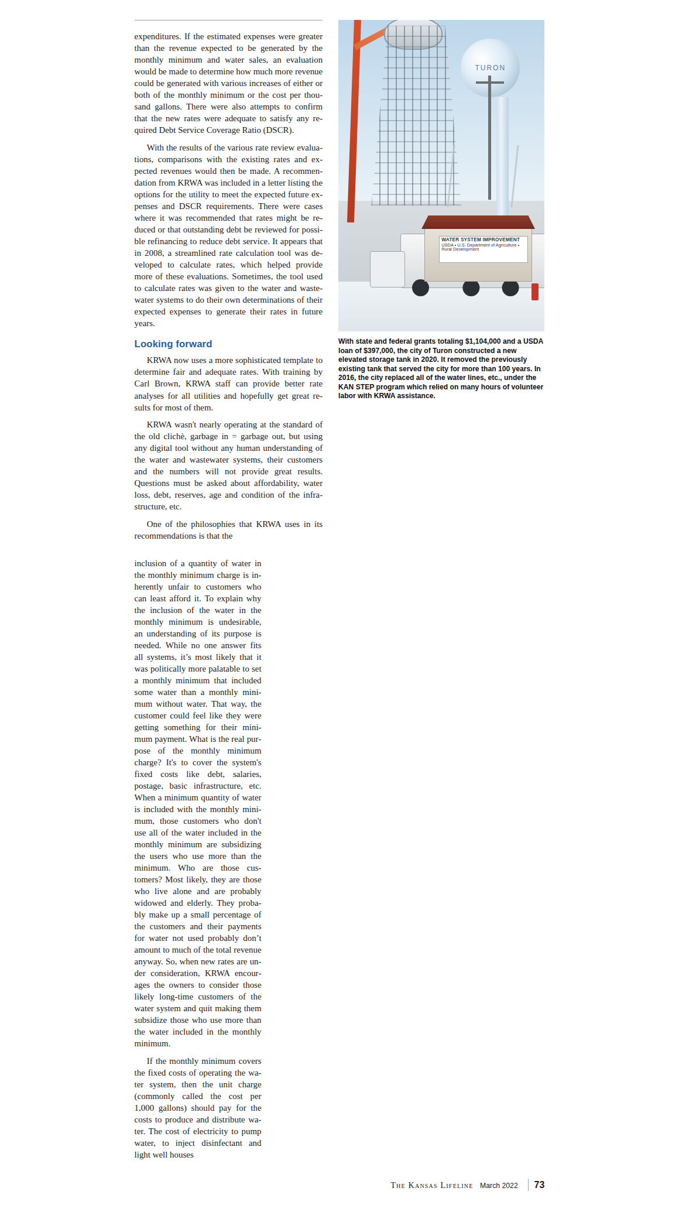expenditures. If the estimated expenses were greater than the revenue expected to be generated by the monthly minimum and water sales, an evaluation would be made to determine how much more revenue could be generated with various increases of either or both of the monthly minimum or the cost per thousand gallons. There were also attempts to confirm that the new rates were adequate to satisfy any required Debt Service Coverage Ratio (DSCR).
With the results of the various rate review evaluations, comparisons with the existing rates and expected revenues would then be made. A recommendation from KRWA was included in a letter listing the options for the utility to meet the expected future expenses and DSCR requirements. There were cases where it was recommended that rates might be reduced or that outstanding debt be reviewed for possible refinancing to reduce debt service. It appears that in 2008, a streamlined rate calculation tool was developed to calculate rates, which helped provide more of these evaluations. Sometimes, the tool used to calculate rates was given to the water and wastewater systems to do their own determinations of their expected expenses to generate their rates in future years.
Looking forward
KRWA now uses a more sophisticated template to determine fair and adequate rates. With training by Carl Brown, KRWA staff can provide better rate analyses for all utilities and hopefully get great results for most of them.
KRWA wasn't nearly operating at the standard of the old clichè, garbage in = garbage out, but using any digital tool without any human understanding of the water and wastewater systems, their customers and the numbers will not provide great results. Questions must be asked about affordability, water loss, debt, reserves, age and condition of the infrastructure, etc.
One of the philosophies that KRWA uses in its recommendations is that the
WATER SYSTEM IMPROVEMENTUSDA • U.S. Department of Agriculture • Rural Development
With state and federal grants totaling $1,104,000 and a USDA loan of $397,000, the city of Turon constructed a new elevated storage tank in 2020. It removed the previously existing tank that served the city for more than 100 years. In 2016, the city replaced all of the water lines, etc., under the KAN STEP program which relied on many hours of volunteer labor with KRWA assistance.
inclusion of a quantity of water in the monthly minimum charge is inherently unfair to customers who can least afford it. To explain why the inclusion of the water in the monthly minimum is undesirable, an understanding of its purpose is needed. While no one answer fits all systems, it’s most likely that it was politically more palatable to set a monthly minimum that included some water than a monthly minimum without water. That way, the customer could feel like they were getting something for their minimum payment. What is the real purpose of the monthly minimum charge? It's to cover the system's fixed costs like debt, salaries, postage, basic infrastructure, etc. When a minimum quantity of water is included with the monthly minimum, those customers who don't use all of the water included in the monthly minimum are subsidizing the users who use more than the minimum. Who are those customers? Most likely, they are those who live alone and are probably widowed and elderly. They probably make up a small percentage of the customers and their payments for water not used probably don’t amount to much of the total revenue anyway. So, when new rates are under consideration, KRWA encourages the owners to consider those likely long-time customers of the water system and quit making them subsidize those who use more than the water included in the monthly minimum.
If the monthly minimum covers the fixed costs of operating the water system, then the unit charge (commonly called the cost per 1,000 gallons) should pay for the costs to produce and distribute water. The cost of electricity to pump water, to inject disinfectant and light well houses
The Kansas Lifeline March 2022 73